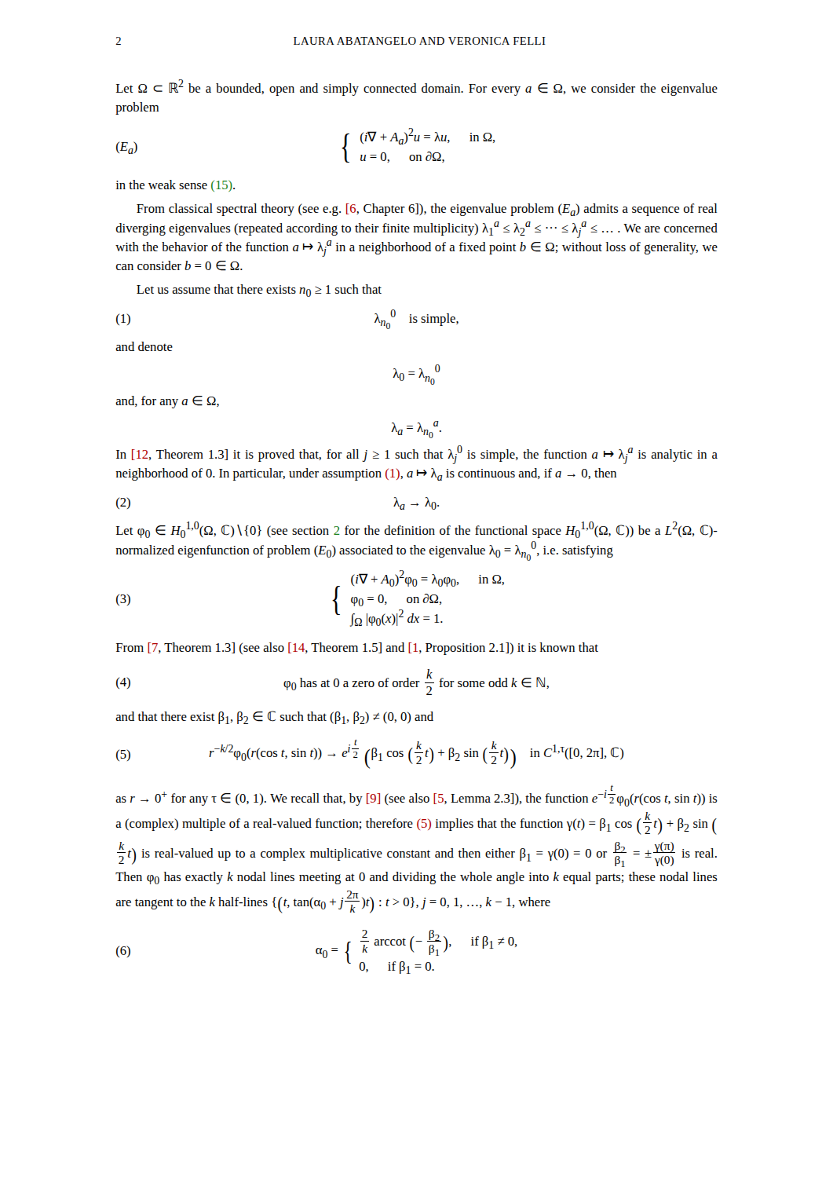2 LAURA ABATANGELO AND VERONICA FELLI
Let Ω ⊂ ℝ2 be a bounded, open and simply connected domain. For every a ∈ Ω, we consider the eigenvalue problem
(Ea) {
(i∇ + Aa)2u = λu, in Ω,
u = 0, on ∂Ω,
in the weak sense (15).
From classical spectral theory (see e.g. [6, Chapter 6]), the eigenvalue problem (Ea) admits a sequence of real diverging eigenvalues (repeated according to their finite multiplicity) λ1a ≤ λ2a ≤ ··· ≤ λja ≤ … . We are concerned with the behavior of the function a ↦ λja in a neighborhood of a fixed point b ∈ Ω; without loss of generality, we can consider b = 0 ∈ Ω.
Let us assume that there exists n0 ≥ 1 such that
(1) λn00 is simple,
and denote
λ0 = λn00
and, for any a ∈ Ω,
λa = λn0a.
In [12, Theorem 1.3] it is proved that, for all j ≥ 1 such that λj0 is simple, the function a ↦ λja is analytic in a neighborhood of 0. In particular, under assumption (1), a ↦ λa is continuous and, if a → 0, then
(2) λa → λ0.
Let φ0 ∈ H01,0(Ω, ℂ)∖{0} (see section 2 for the definition of the functional space H01,0(Ω, ℂ)) be a L2(Ω, ℂ)-normalized eigenfunction of problem (E0) associated to the eigenvalue λ0 = λn00, i.e. satisfying
(3) {
(i∇ + A0)2φ0 = λ0φ0, in Ω,
φ0 = 0, on ∂Ω,
∫Ω |φ0(x)|2 dx = 1.
From [7, Theorem 1.3] (see also [14, Theorem 1.5] and [1, Proposition 2.1]) it is known that
(4) φ0 has at 0 a zero of order k 2 for some odd k ∈ ℕ,
and that there exist β1, β2 ∈ ℂ such that (β1, β2) ≠ (0, 0) and
(5) r−k/2φ0(r(cos t, sin t)) → eit 2 (β1 cos (k 2 t) + β2 sin (k 2 t)) in C1,τ([0, 2π], ℂ)
as r → 0+ for any τ ∈ (0, 1). We recall that, by [9] (see also [5, Lemma 2.3]), the function e−it 2φ0(r(cos t, sin t)) is a (complex) multiple of a real-valued function; therefore (5) implies that the function γ(t) = β1 cos (k 2 t) + β2 sin (k 2 t) is real-valued up to a complex multiplicative constant and then either β1 = γ(0) = 0 or β2 β1 = ±γ(π) γ(0) is real. Then φ0 has exactly k nodal lines meeting at 0 and dividing the whole angle into k equal parts; these nodal lines are tangent to the k half-lines {(t, tan(α0 + j 2π k)t) : t > 0}, j = 0, 1, …, k − 1, where
(6) α0 = {
2 k arccot (− β2 β1), if β1 ≠ 0,
0, if β1 = 0.